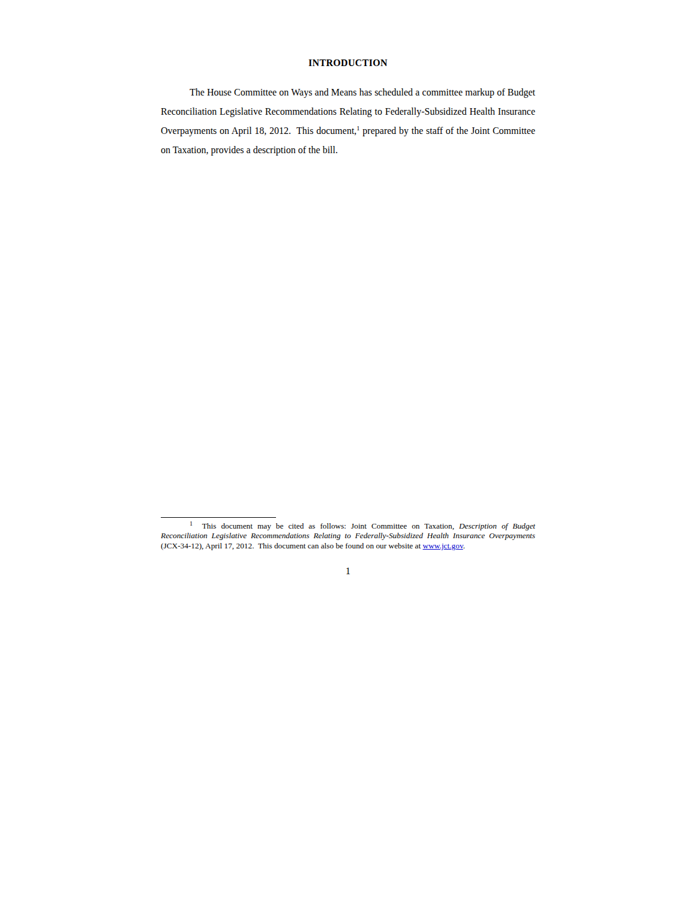Introduction
The House Committee on Ways and Means has scheduled a committee markup of Budget Reconciliation Legislative Recommendations Relating to Federally-Subsidized Health Insurance Overpayments on April 18, 2012. This document,1 prepared by the staff of the Joint Committee on Taxation, provides a description of the bill.
1 This document may be cited as follows: Joint Committee on Taxation, Description of Budget Reconciliation Legislative Recommendations Relating to Federally-Subsidized Health Insurance Overpayments (JCX-34-12), April 17, 2012. This document can also be found on our website at www.jct.gov.
1